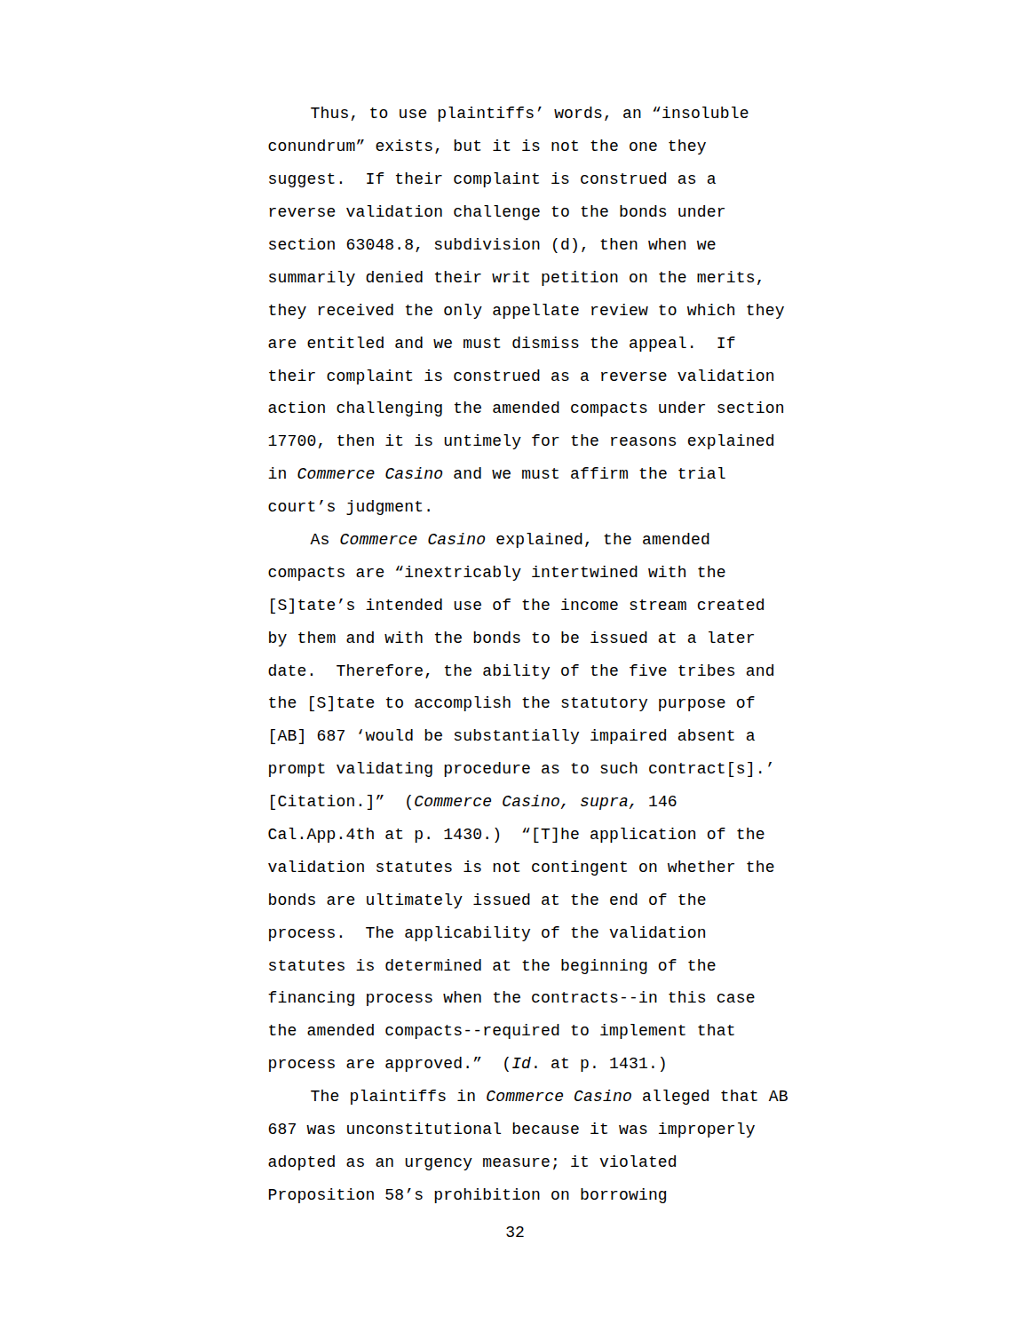Thus, to use plaintiffs’ words, an “insoluble conundrum” exists, but it is not the one they suggest. If their complaint is construed as a reverse validation challenge to the bonds under section 63048.8, subdivision (d), then when we summarily denied their writ petition on the merits, they received the only appellate review to which they are entitled and we must dismiss the appeal. If their complaint is construed as a reverse validation action challenging the amended compacts under section 17700, then it is untimely for the reasons explained in Commerce Casino and we must affirm the trial court’s judgment.
As Commerce Casino explained, the amended compacts are “inextricably intertwined with the [S]tate’s intended use of the income stream created by them and with the bonds to be issued at a later date. Therefore, the ability of the five tribes and the [S]tate to accomplish the statutory purpose of [AB] 687 ‘would be substantially impaired absent a prompt validating procedure as to such contract[s].’ [Citation.]” (Commerce Casino, supra, 146 Cal.App.4th at p. 1430.) “[T]he application of the validation statutes is not contingent on whether the bonds are ultimately issued at the end of the process. The applicability of the validation statutes is determined at the beginning of the financing process when the contracts--in this case the amended compacts--required to implement that process are approved.” (Id. at p. 1431.)
The plaintiffs in Commerce Casino alleged that AB 687 was unconstitutional because it was improperly adopted as an urgency measure; it violated Proposition 58’s prohibition on borrowing
32